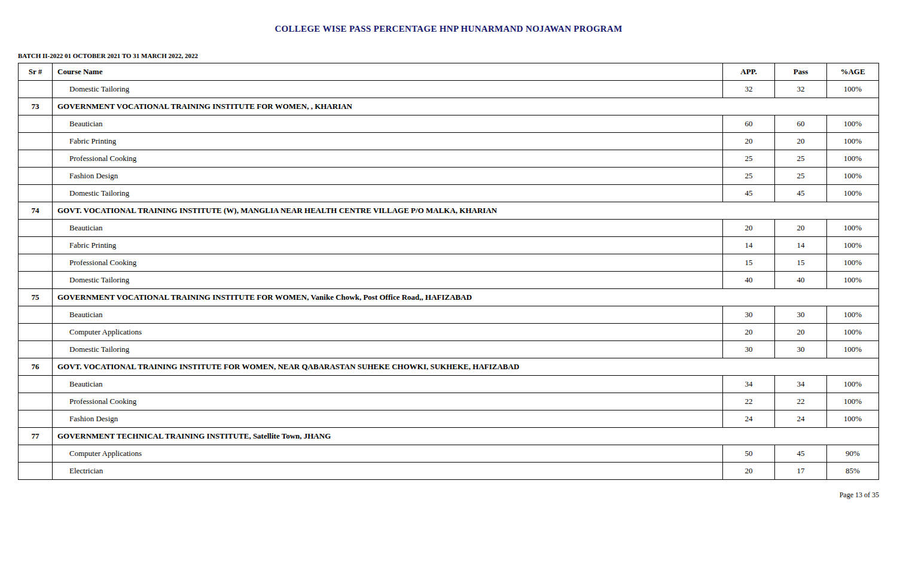COLLEGE WISE PASS PERCENTAGE HNP HUNARMAND NOJAWAN PROGRAM
BATCH II-2022 01 OCTOBER 2021 TO 31 MARCH 2022, 2022
| Sr # | Course Name | APP. | Pass | %AGE |
| --- | --- | --- | --- | --- |
| | Domestic Tailoring | 32 | 32 | 100% |
| 73 | GOVERNMENT VOCATIONAL TRAINING INSTITUTE FOR WOMEN, , KHARIAN |
| | Beautician | 60 | 60 | 100% |
| | Fabric Printing | 20 | 20 | 100% |
| | Professional Cooking | 25 | 25 | 100% |
| | Fashion Design | 25 | 25 | 100% |
| | Domestic Tailoring | 45 | 45 | 100% |
| 74 | GOVT. VOCATIONAL TRAINING INSTITUTE (W), MANGLIA NEAR HEALTH CENTRE VILLAGE P/O MALKA, KHARIAN |
| | Beautician | 20 | 20 | 100% |
| | Fabric Printing | 14 | 14 | 100% |
| | Professional Cooking | 15 | 15 | 100% |
| | Domestic Tailoring | 40 | 40 | 100% |
| 75 | GOVERNMENT VOCATIONAL TRAINING INSTITUTE FOR WOMEN, Vanike Chowk, Post Office Road,, HAFIZABAD |
| | Beautician | 30 | 30 | 100% |
| | Computer Applications | 20 | 20 | 100% |
| | Domestic Tailoring | 30 | 30 | 100% |
| 76 | GOVT. VOCATIONAL TRAINING INSTITUTE FOR WOMEN, NEAR QABARASTAN SUHEKE CHOWKI, SUKHEKE, HAFIZABAD |
| | Beautician | 34 | 34 | 100% |
| | Professional Cooking | 22 | 22 | 100% |
| | Fashion Design | 24 | 24 | 100% |
| 77 | GOVERNMENT TECHNICAL TRAINING INSTITUTE, Satellite Town, JHANG |
| | Computer Applications | 50 | 45 | 90% |
| | Electrician | 20 | 17 | 85% |
Page 13 of 35